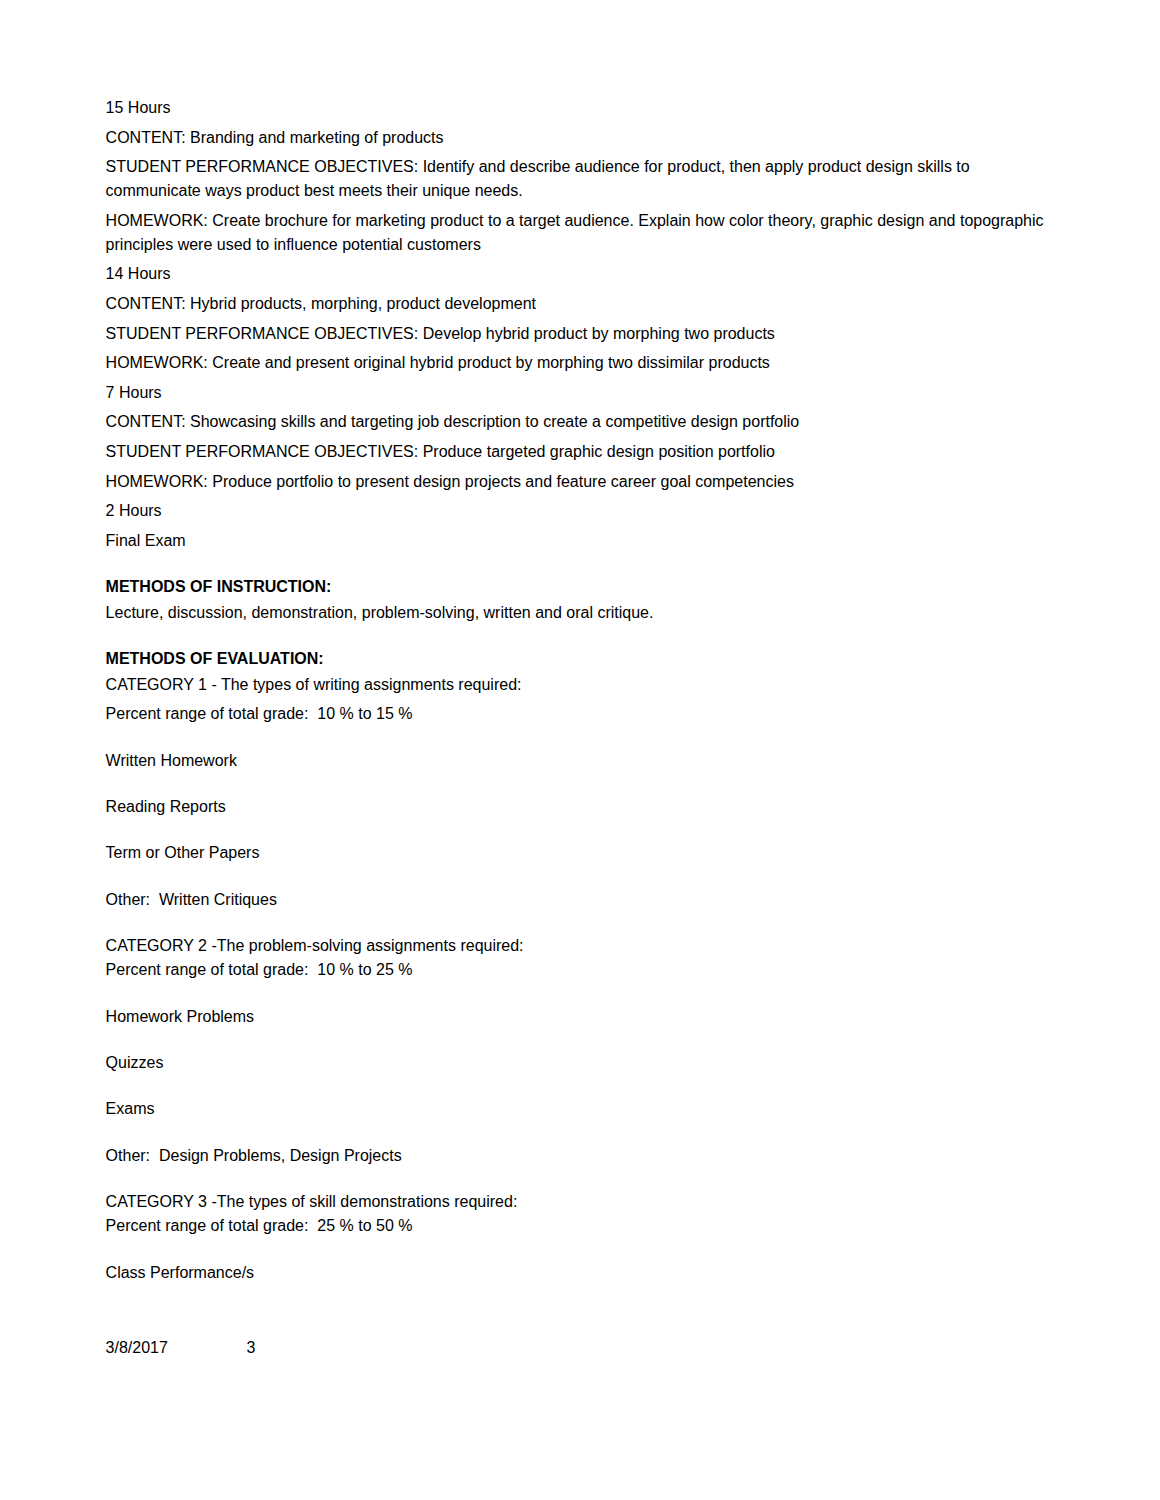15 Hours
CONTENT: Branding and marketing of products
STUDENT PERFORMANCE OBJECTIVES: Identify and describe audience for product, then apply product design skills to communicate ways product best meets their unique needs.
HOMEWORK: Create brochure for marketing product to a target audience. Explain how color theory, graphic design and topographic principles were used to influence potential customers
14 Hours
CONTENT: Hybrid products, morphing, product development
STUDENT PERFORMANCE OBJECTIVES: Develop hybrid product by morphing two products
HOMEWORK: Create and present original hybrid product by morphing two dissimilar products
7 Hours
CONTENT: Showcasing skills and targeting job description to create a competitive design portfolio
STUDENT PERFORMANCE OBJECTIVES: Produce targeted graphic design position portfolio
HOMEWORK: Produce portfolio to present design projects and feature career goal competencies
2 Hours
Final Exam
METHODS OF INSTRUCTION:
Lecture, discussion, demonstration, problem-solving, written and oral critique.
METHODS OF EVALUATION:
CATEGORY 1 - The types of writing assignments required:
Percent range of total grade: 10 % to 15 %
Written Homework
Reading Reports
Term or Other Papers
Other: Written Critiques
CATEGORY 2 -The problem-solving assignments required:
Percent range of total grade: 10 % to 25 %
Homework Problems
Quizzes
Exams
Other: Design Problems, Design Projects
CATEGORY 3 -The types of skill demonstrations required:
Percent range of total grade: 25 % to 50 %
Class Performance/s
3/8/2017 3